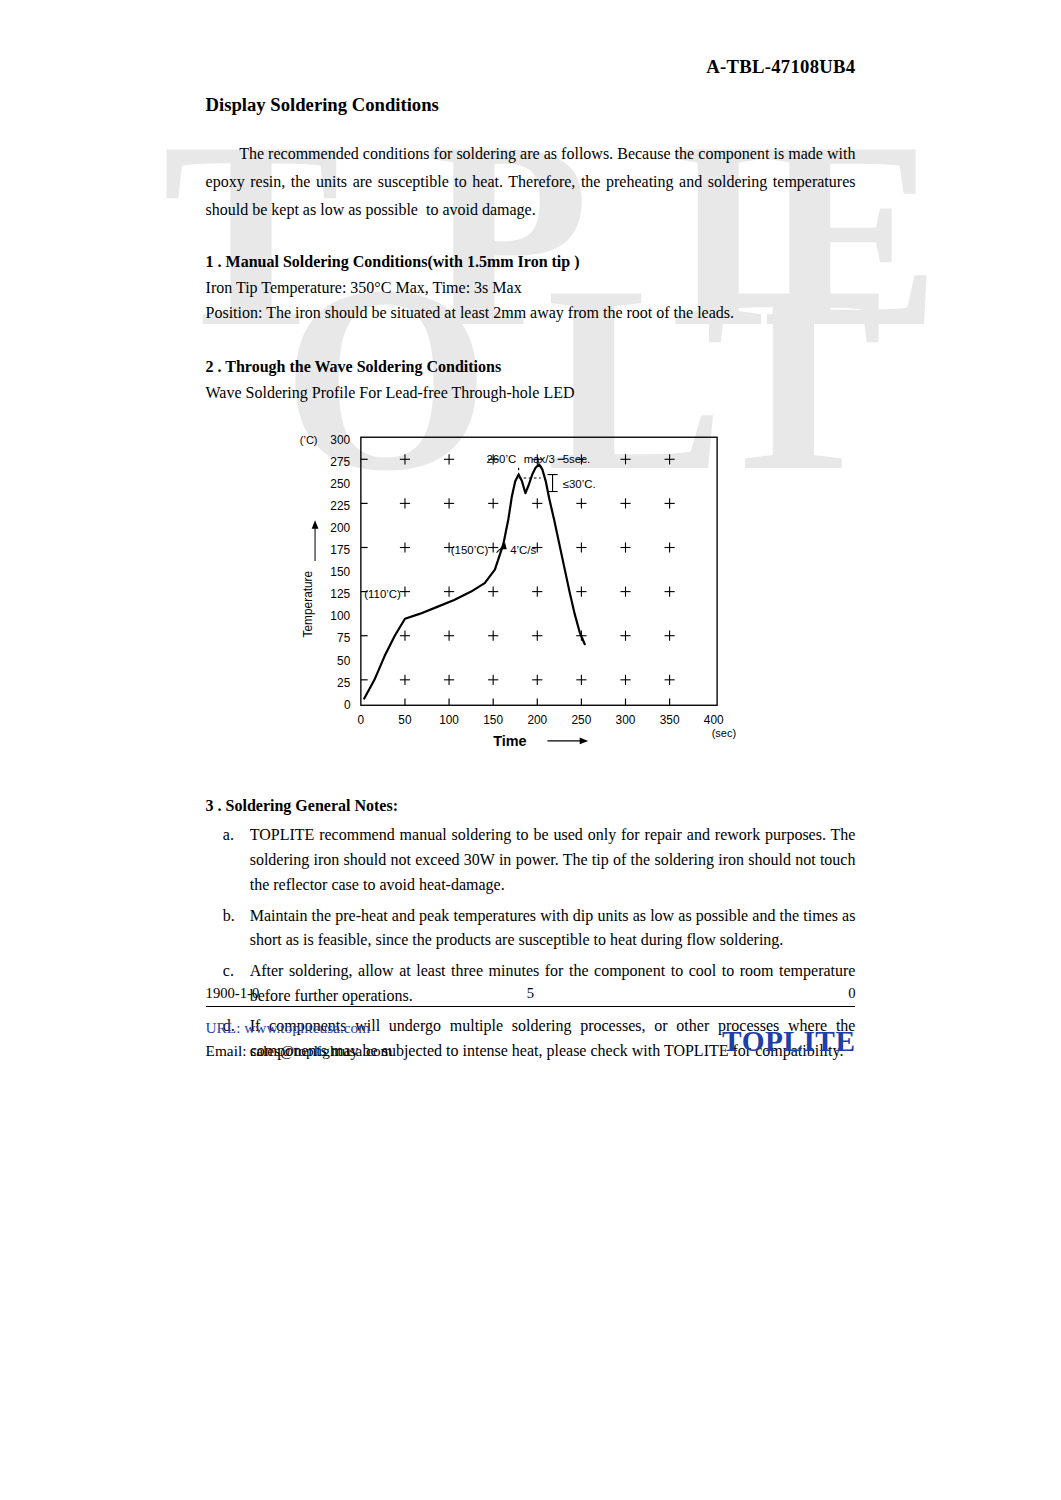T O P L I T E
A-TBL-47108UB4
Display Soldering Conditions
The recommended conditions for soldering are as follows. Because the component is made with epoxy resin, the units are susceptible to heat. Therefore, the preheating and soldering temperatures should be kept as low as possible to avoid damage.
1 . Manual Soldering Conditions(with 1.5mm Iron tip )
Iron Tip Temperature: 350°C Max, Time: 3s Max
Position: The iron should be situated at least 2mm away from the root of the leads.
2 . Through the Wave Soldering Conditions
Wave Soldering Profile For Lead-free Through-hole LED
(’C) 300 275 250 225 200 175 150 125 100 75 50 25 0 Temperature 260’C max/3 5sec. ≤30’C. (150’C) 4’C/s (110’C) 0 50 100 150 200 250 300 350 400 (sec) Time
3 . Soldering General Notes:
a. TOPLITE recommend manual soldering to be used only for repair and rework purposes. The soldering iron should not exceed 30W in power. The tip of the soldering iron should not touch the reflector case to avoid heat-damage.
b. Maintain the pre-heat and peak temperatures with dip units as low as possible and the times as short as is feasible, since the products are susceptible to heat during flow soldering.
c. After soldering, allow at least three minutes for the component to cool to room temperature before further operations.
d. If components will undergo multiple soldering processes, or other processes where the components may be subjected to intense heat, please check with TOPLITE for compatibility.
1900-1-0 5 0
URL: www.topliteusa.com
Email: sales@toplightusa.com
TOPLITE